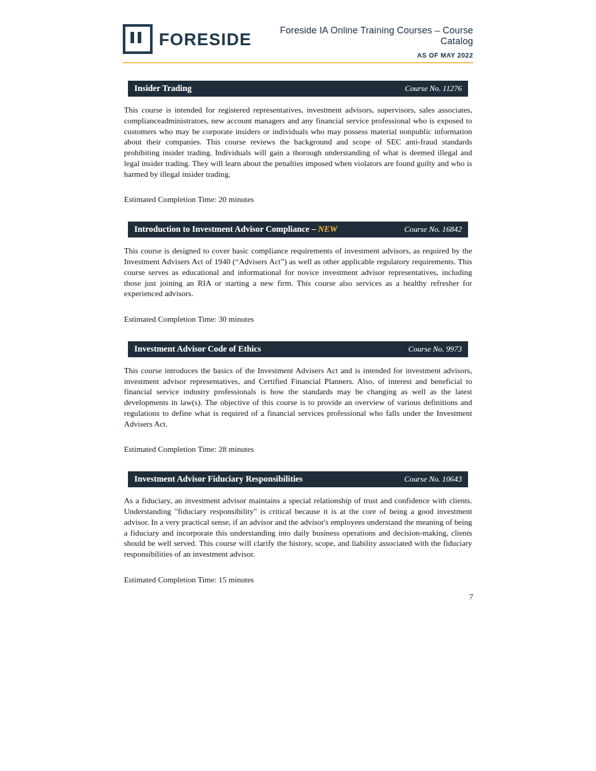FORESIDE
Foreside IA Online Training Courses – Course Catalog
AS OF MAY 2022
Insider Trading Course No. 11276
This course is intended for registered representatives, investment advisors, supervisors, sales associates, complianceadministrators, new account managers and any financial service professional who is exposed to customers who may be corporate insiders or individuals who may possess material nonpublic information about their companies. This course reviews the background and scope of SEC anti-fraud standards prohibiting insider trading. Individuals will gain a thorough understanding of what is deemed illegal and legal insider trading. They will learn about the penalties imposed when violators are found guilty and who is harmed by illegal insider trading.
Estimated Completion Time: 20 minutes
Introduction to Investment Advisor Compliance – NEW Course No. 16842
This course is designed to cover basic compliance requirements of investment advisors, as required by the Investment Advisers Act of 1940 (“Advisers Act”) as well as other applicable regulatory requirements. This course serves as educational and informational for novice investment advisor representatives, including those just joining an RIA or starting a new firm. This course also services as a healthy refresher for experienced advisors.
Estimated Completion Time: 30 minutes
Investment Advisor Code of Ethics Course No. 9973
This course introduces the basics of the Investment Advisers Act and is intended for investment advisors, investment advisor representatives, and Certified Financial Planners. Also, of interest and beneficial to financial service industry professionals is how the standards may be changing as well as the latest developments in law(s). The objective of this course is to provide an overview of various definitions and regulations to define what is required of a financial services professional who falls under the Investment Advisers Act.
Estimated Completion Time: 28 minutes
Investment Advisor Fiduciary Responsibilities Course No. 10643
As a fiduciary, an investment advisor maintains a special relationship of trust and confidence with clients. Understanding "fiduciary responsibility" is critical because it is at the core of being a good investment advisor. In a very practical sense, if an advisor and the advisor's employees understand the meaning of being a fiduciary and incorporate this understanding into daily business operations and decision-making, clients should be well served. This course will clarify the history, scope, and liability associated with the fiduciary responsibilities of an investment advisor.
Estimated Completion Time: 15 minutes
7